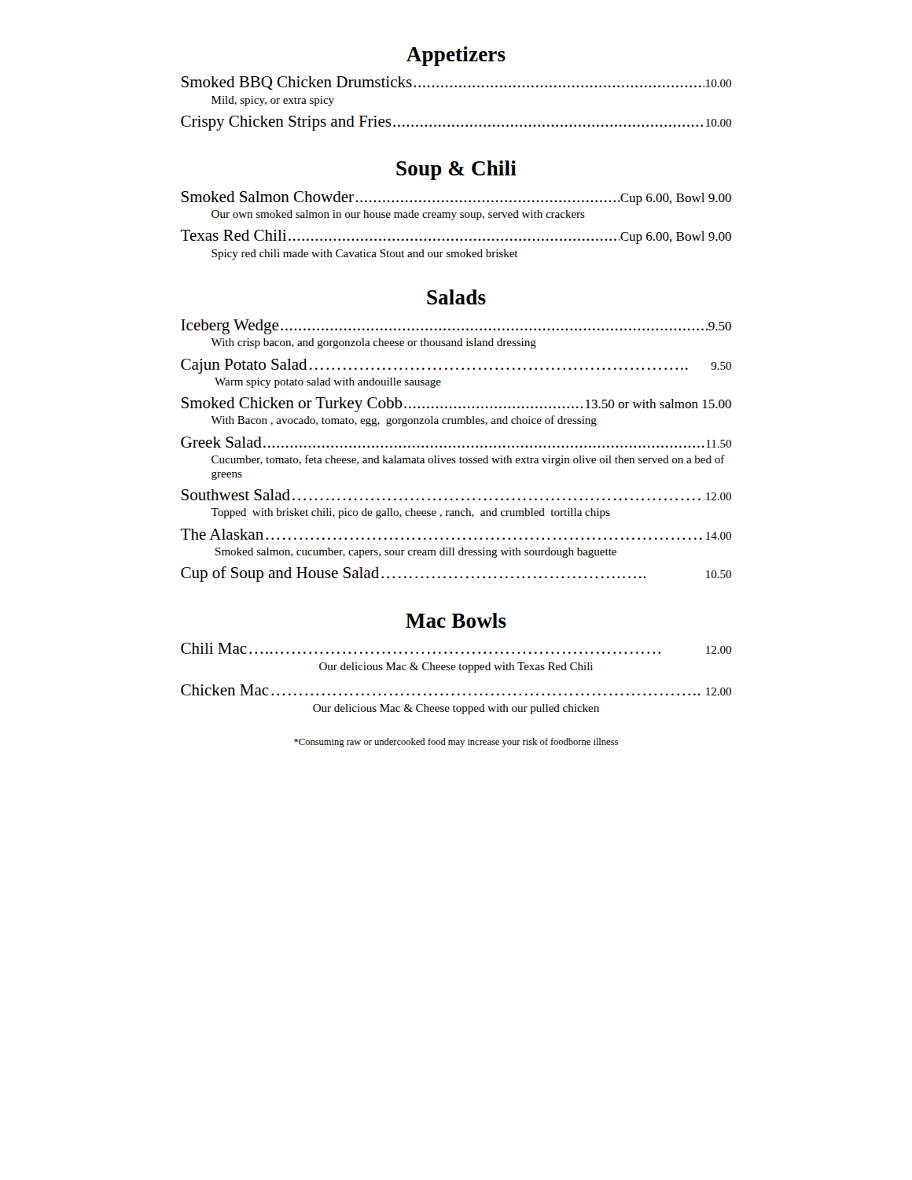Appetizers
Smoked BBQ Chicken Drumsticks ....................................................................... 10.00
Mild, spicy, or extra spicy
Crispy Chicken Strips and Fries .......................................................................... 10.00
Soup & Chili
Smoked Salmon Chowder .............................................................. Cup 6.00, Bowl 9.00
Our own smoked salmon in our house made creamy soup, served with crackers
Texas Red Chili ..................................................................................... Cup 6.00, Bowl 9.00
Spicy red chili made with Cavatica Stout and our smoked brisket
Salads
Iceberg Wedge ............................................................................................................. 9.50
With crisp bacon, and gorgonzola cheese or thousand island dressing
Cajun Potato Salad ………………………………………………………….. 9.50
Warm spicy potato salad with andouille sausage
Smoked Chicken or Turkey Cobb ......................................... 13.50 or with salmon 15.00
With Bacon , avocado, tomato, egg, gorgonzola crumbles, and choice of dressing
Greek Salad ................................................................................................................. 11.50
Cucumber, tomato, feta cheese, and kalamata olives tossed with extra virgin olive oil then served on a bed of greens
Southwest Salad ………………………………………………………………… 12.00
Topped with brisket chili, pico de gallo, cheese , ranch, and crumbled tortilla chips
The Alaskan …………………………………………………………………………... 14.00
Smoked salmon, cucumber, capers, sour cream dill dressing with sourdough baguette
Cup of Soup and House Salad …………………………………….….. 10.50
Mac Bowls
Chili Mac …..…………………………………………………………… 12.00
Our delicious Mac & Cheese topped with Texas Red Chili
Chicken Mac ………………………………………………………………….. 12.00
Our delicious Mac & Cheese topped with our pulled chicken
*Consuming raw or undercooked food may increase your risk of foodborne illness